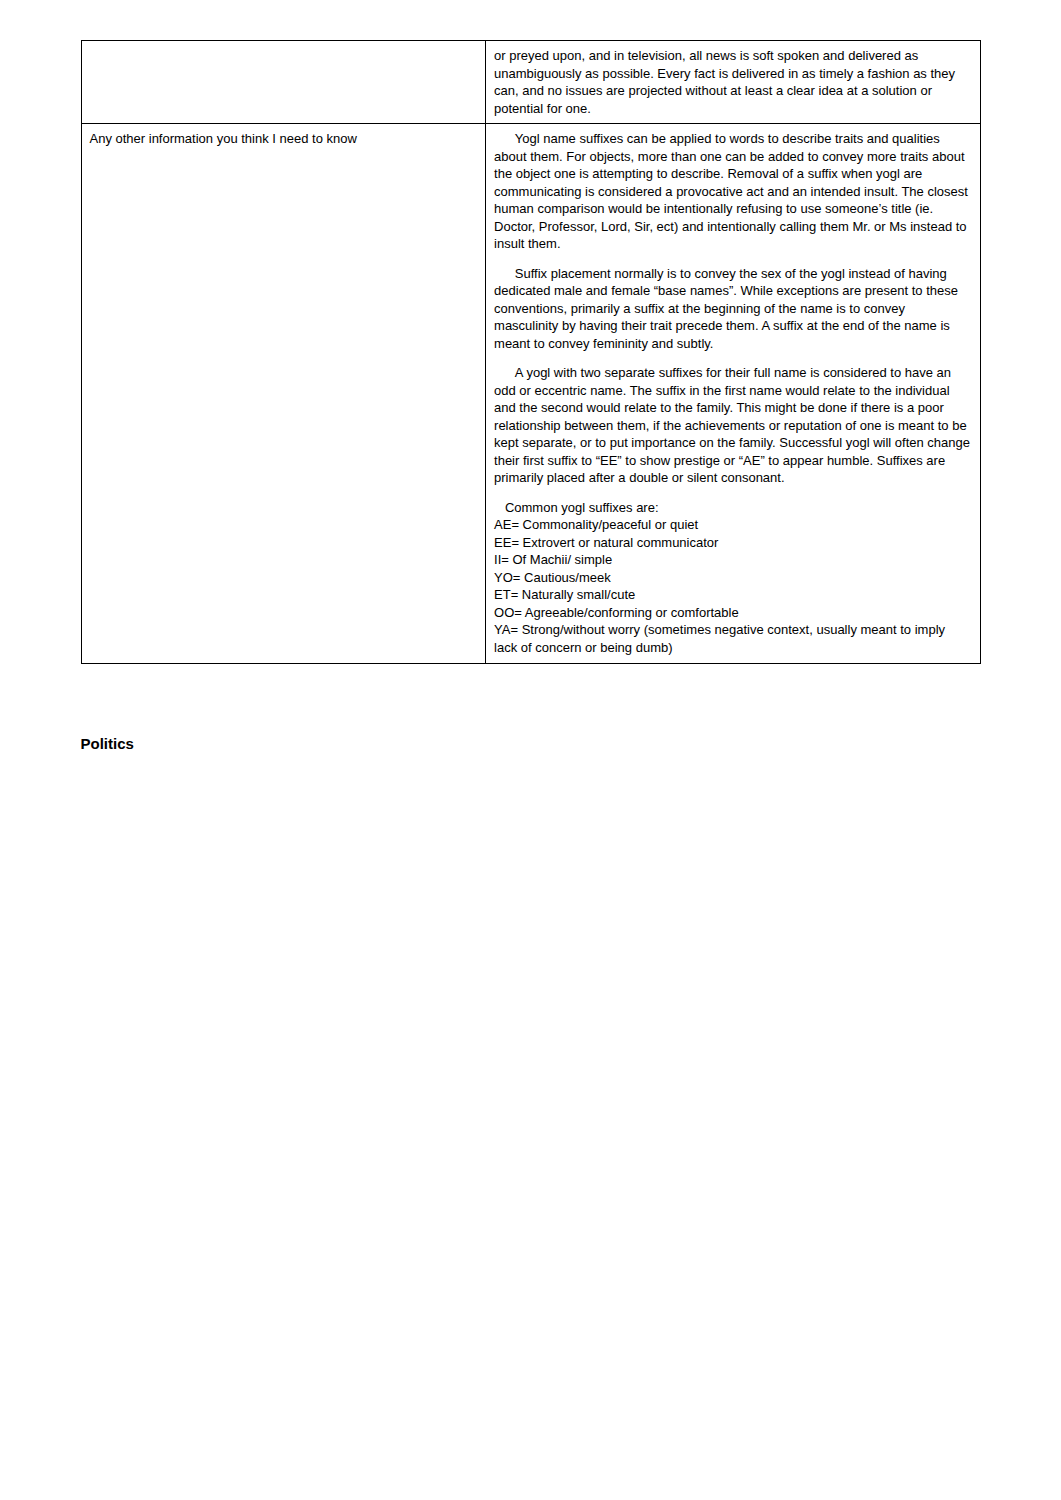| | or preyed upon, and in television, all news is soft spoken and delivered as unambiguously as possible. Every fact is delivered in as timely a fashion as they can, and no issues are projected without at least a clear idea at a solution or potential for one. |
| Any other information you think I need to know | Yogl name suffixes can be applied to words to describe traits and qualities about them. For objects, more than one can be added to convey more traits about the object one is attempting to describe. Removal of a suffix when yogl are communicating is considered a provocative act and an intended insult. The closest human comparison would be intentionally refusing to use someone’s title (ie. Doctor, Professor, Lord, Sir, ect) and intentionally calling them Mr. or Ms instead to insult them. Suffix placement normally is to convey the sex of the yogl instead of having dedicated male and female “base names”. While exceptions are present to these conventions, primarily a suffix at the beginning of the name is to convey masculinity by having their trait precede them. A suffix at the end of the name is meant to convey femininity and subtly. A yogl with two separate suffixes for their full name is considered to have an odd or eccentric name. The suffix in the first name would relate to the individual and the second would relate to the family. This might be done if there is a poor relationship between them, if the achievements or reputation of one is meant to be kept separate, or to put importance on the family. Successful yogl will often change their first suffix to “EE” to show prestige or “AE” to appear humble. Suffixes are primarily placed after a double or silent consonant. Common yogl suffixes are: AE= Commonality/peaceful or quiet EE= Extrovert or natural communicator II= Of Machii/ simple YO= Cautious/meek ET= Naturally small/cute OO= Agreeable/conforming or comfortable YA= Strong/without worry (sometimes negative context, usually meant to imply lack of concern or being dumb) |
Politics